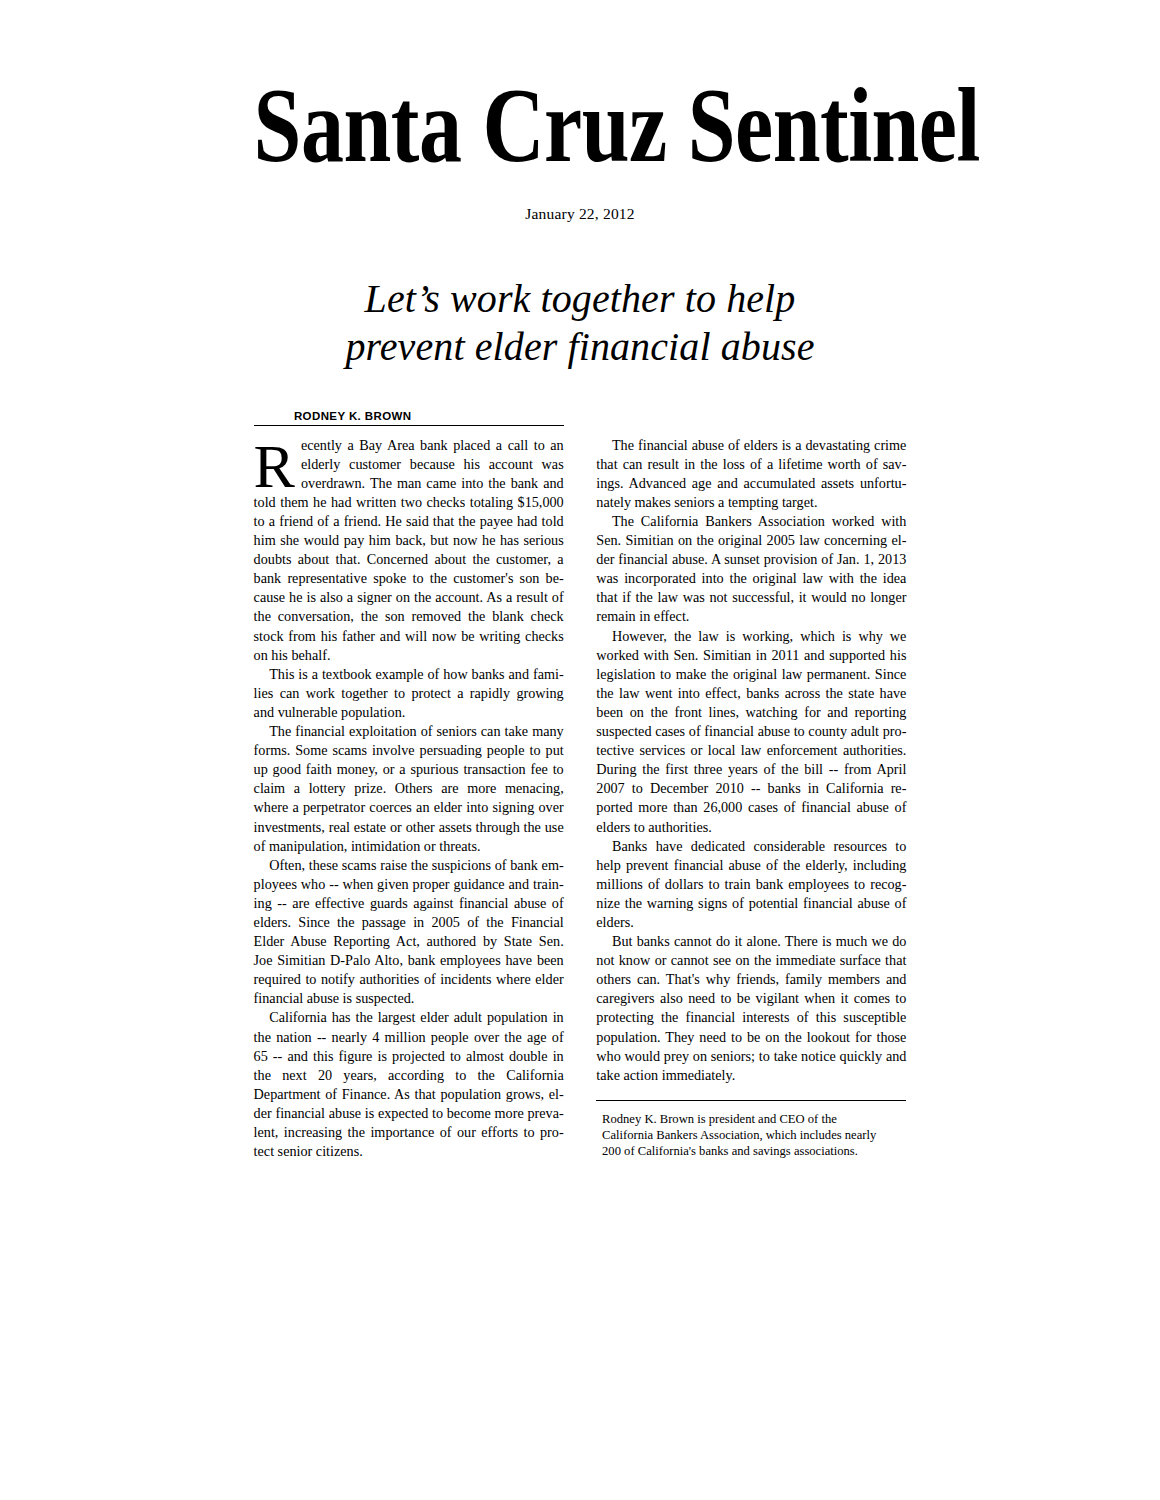Santa Cruz Sentinel
January 22, 2012
Let’s work together to help
prevent elder financial abuse
RODNEY K. BROWN
Recently a Bay Area bank placed a call to an elderly customer because his account was overdrawn. The man came into the bank and told them he had written two checks totaling $15,000 to a friend of a friend. He said that the payee had told him she would pay him back, but now he has serious doubts about that. Concerned about the customer, a bank representative spoke to the customer's son because he is also a signer on the account. As a result of the conversation, the son removed the blank check stock from his father and will now be writing checks on his behalf.
This is a textbook example of how banks and families can work together to protect a rapidly growing and vulnerable population.
The financial exploitation of seniors can take many forms. Some scams involve persuading people to put up good faith money, or a spurious transaction fee to claim a lottery prize. Others are more menacing, where a perpetrator coerces an elder into signing over investments, real estate or other assets through the use of manipulation, intimidation or threats.
Often, these scams raise the suspicions of bank employees who -- when given proper guidance and training -- are effective guards against financial abuse of elders. Since the passage in 2005 of the Financial Elder Abuse Reporting Act, authored by State Sen. Joe Simitian D-Palo Alto, bank employees have been required to notify authorities of incidents where elder financial abuse is suspected.
California has the largest elder adult population in the nation -- nearly 4 million people over the age of 65 -- and this figure is projected to almost double in the next 20 years, according to the California Department of Finance. As that population grows, elder financial abuse is expected to become more prevalent, increasing the importance of our efforts to protect senior citizens.
The financial abuse of elders is a devastating crime that can result in the loss of a lifetime worth of savings. Advanced age and accumulated assets unfortunately makes seniors a tempting target.
The California Bankers Association worked with Sen. Simitian on the original 2005 law concerning elder financial abuse. A sunset provision of Jan. 1, 2013 was incorporated into the original law with the idea that if the law was not successful, it would no longer remain in effect.
However, the law is working, which is why we worked with Sen. Simitian in 2011 and supported his legislation to make the original law permanent. Since the law went into effect, banks across the state have been on the front lines, watching for and reporting suspected cases of financial abuse to county adult protective services or local law enforcement authorities. During the first three years of the bill -- from April 2007 to December 2010 -- banks in California reported more than 26,000 cases of financial abuse of elders to authorities.
Banks have dedicated considerable resources to help prevent financial abuse of the elderly, including millions of dollars to train bank employees to recognize the warning signs of potential financial abuse of elders.
But banks cannot do it alone. There is much we do not know or cannot see on the immediate surface that others can. That's why friends, family members and caregivers also need to be vigilant when it comes to protecting the financial interests of this susceptible population. They need to be on the lookout for those who would prey on seniors; to take notice quickly and take action immediately.
Rodney K. Brown is president and CEO of the California Bankers Association, which includes nearly 200 of California's banks and savings associations.